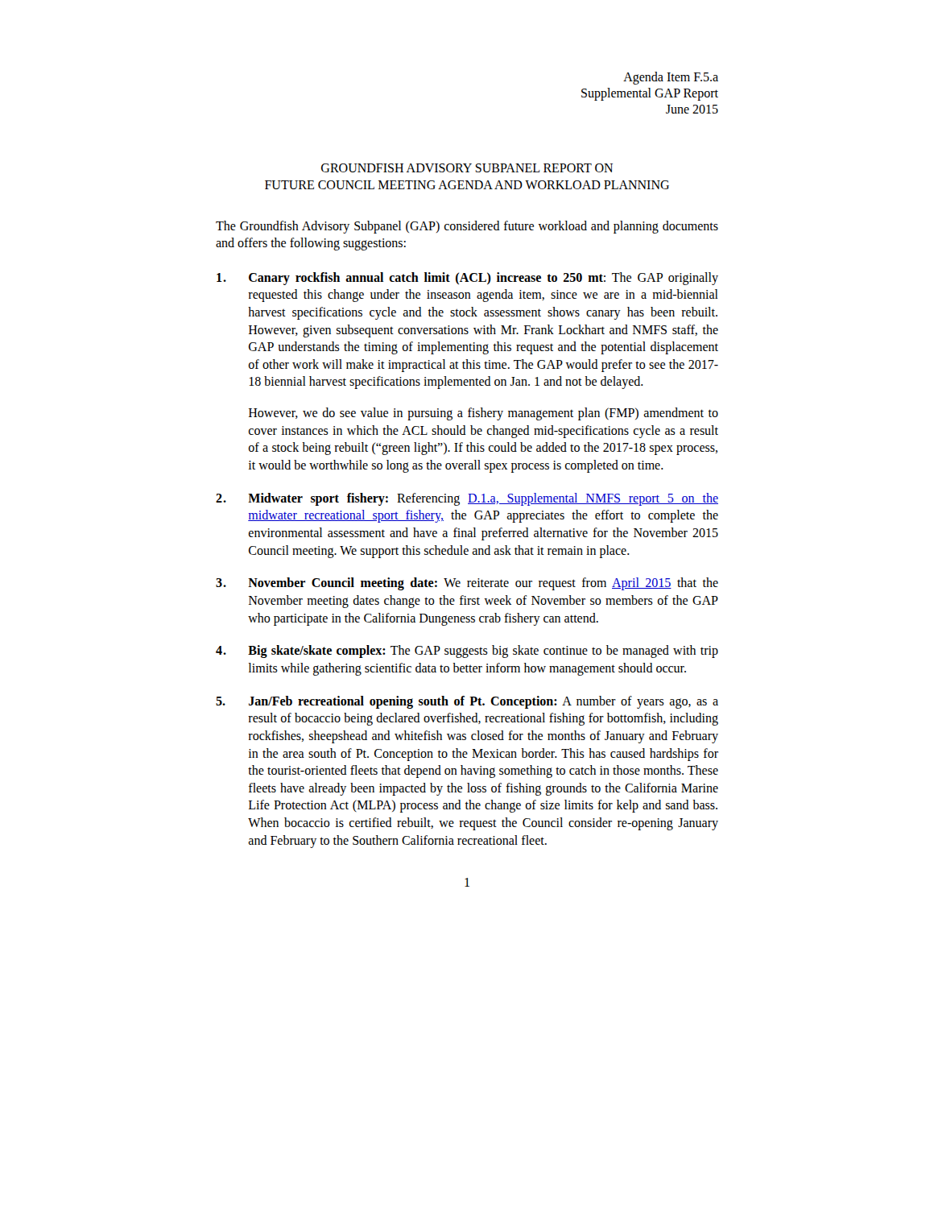Agenda Item F.5.a
Supplemental GAP Report
June 2015
GROUNDFISH ADVISORY SUBPANEL REPORT ON
FUTURE COUNCIL MEETING AGENDA AND WORKLOAD PLANNING
The Groundfish Advisory Subpanel (GAP) considered future workload and planning documents and offers the following suggestions:
Canary rockfish annual catch limit (ACL) increase to 250 mt: The GAP originally requested this change under the inseason agenda item, since we are in a mid-biennial harvest specifications cycle and the stock assessment shows canary has been rebuilt. However, given subsequent conversations with Mr. Frank Lockhart and NMFS staff, the GAP understands the timing of implementing this request and the potential displacement of other work will make it impractical at this time. The GAP would prefer to see the 2017-18 biennial harvest specifications implemented on Jan. 1 and not be delayed.
However, we do see value in pursuing a fishery management plan (FMP) amendment to cover instances in which the ACL should be changed mid-specifications cycle as a result of a stock being rebuilt (“green light”). If this could be added to the 2017-18 spex process, it would be worthwhile so long as the overall spex process is completed on time.
Midwater sport fishery: Referencing D.1.a, Supplemental NMFS report 5 on the midwater recreational sport fishery, the GAP appreciates the effort to complete the environmental assessment and have a final preferred alternative for the November 2015 Council meeting. We support this schedule and ask that it remain in place.
November Council meeting date: We reiterate our request from April 2015 that the November meeting dates change to the first week of November so members of the GAP who participate in the California Dungeness crab fishery can attend.
Big skate/skate complex: The GAP suggests big skate continue to be managed with trip limits while gathering scientific data to better inform how management should occur.
Jan/Feb recreational opening south of Pt. Conception: A number of years ago, as a result of bocaccio being declared overfished, recreational fishing for bottomfish, including rockfishes, sheepshead and whitefish was closed for the months of January and February in the area south of Pt. Conception to the Mexican border. This has caused hardships for the tourist-oriented fleets that depend on having something to catch in those months. These fleets have already been impacted by the loss of fishing grounds to the California Marine Life Protection Act (MLPA) process and the change of size limits for kelp and sand bass. When bocaccio is certified rebuilt, we request the Council consider re-opening January and February to the Southern California recreational fleet.
1